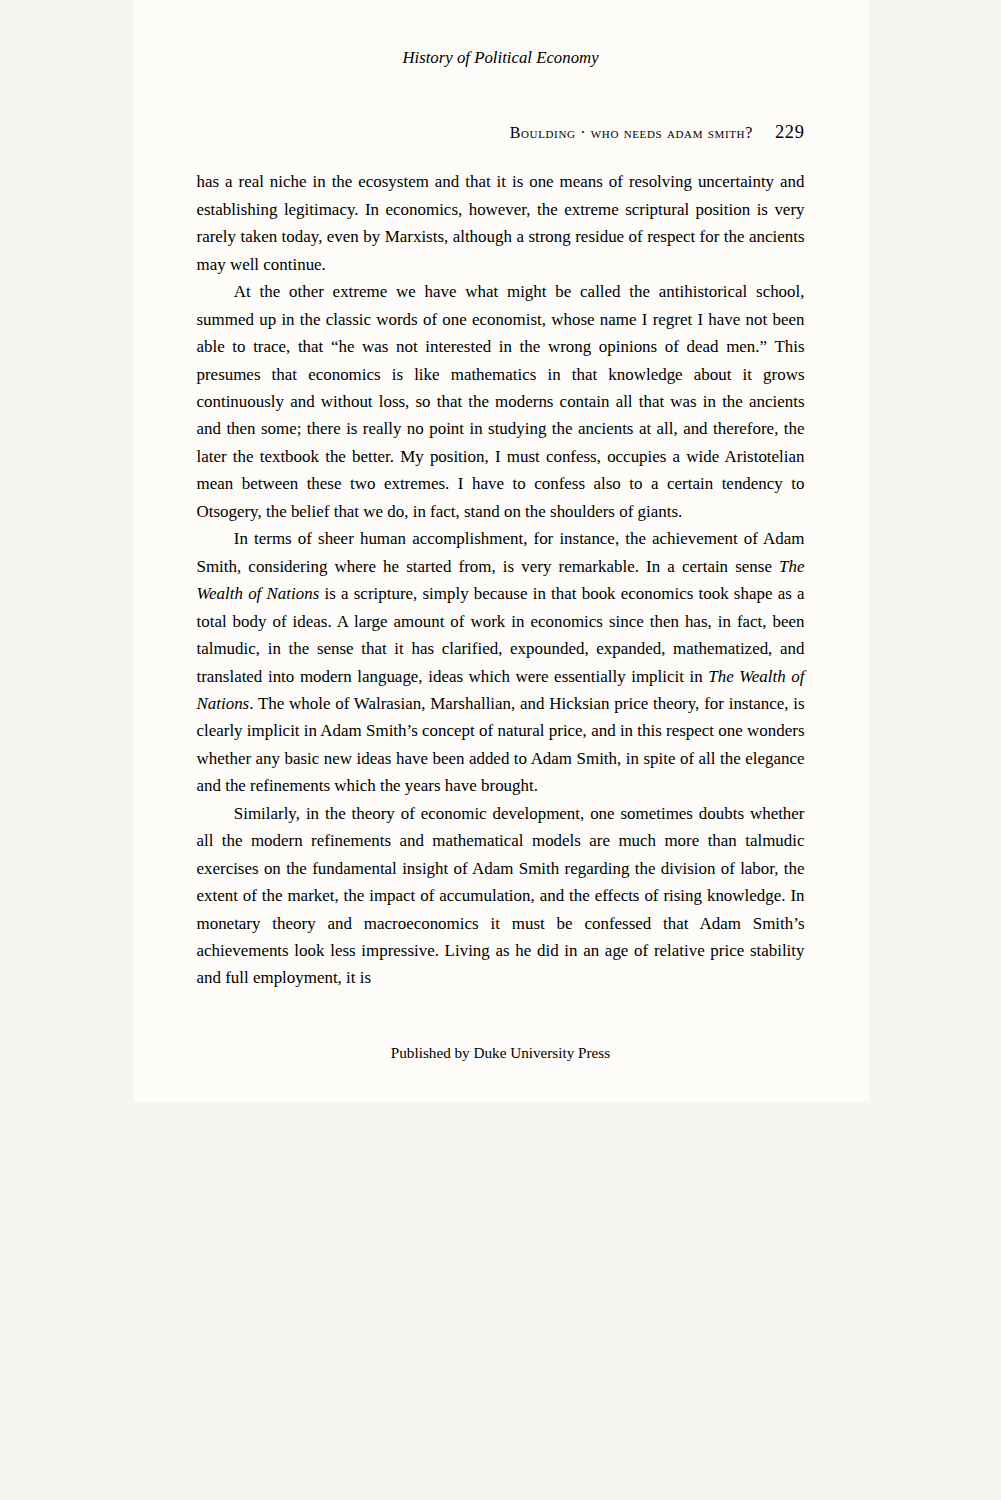History of Political Economy
Boulding · who needs adam smith?229
has a real niche in the ecosystem and that it is one means of resolving uncertainty and establishing legitimacy. In economics, however, the extreme scriptural position is very rarely taken today, even by Marxists, although a strong residue of respect for the ancients may well continue.
At the other extreme we have what might be called the antihistorical school, summed up in the classic words of one economist, whose name I regret I have not been able to trace, that “he was not interested in the wrong opinions of dead men.” This presumes that economics is like mathematics in that knowledge about it grows continuously and without loss, so that the moderns contain all that was in the ancients and then some; there is really no point in studying the ancients at all, and therefore, the later the textbook the better. My position, I must confess, occupies a wide Aristotelian mean between these two extremes. I have to confess also to a certain tendency to Otsogery, the belief that we do, in fact, stand on the shoulders of giants.
In terms of sheer human accomplishment, for instance, the achievement of Adam Smith, considering where he started from, is very remarkable. In a certain sense The Wealth of Nations is a scripture, simply because in that book economics took shape as a total body of ideas. A large amount of work in economics since then has, in fact, been talmudic, in the sense that it has clarified, expounded, expanded, mathematized, and translated into modern language, ideas which were essentially implicit in The Wealth of Nations. The whole of Walrasian, Marshallian, and Hicksian price theory, for instance, is clearly implicit in Adam Smith’s concept of natural price, and in this respect one wonders whether any basic new ideas have been added to Adam Smith, in spite of all the elegance and the refinements which the years have brought.
Similarly, in the theory of economic development, one sometimes doubts whether all the modern refinements and mathematical models are much more than talmudic exercises on the fundamental insight of Adam Smith regarding the division of labor, the extent of the market, the impact of accumulation, and the effects of rising knowledge. In monetary theory and macroeconomics it must be confessed that Adam Smith’s achievements look less impressive. Living as he did in an age of relative price stability and full employment, it is
Published by Duke University Press